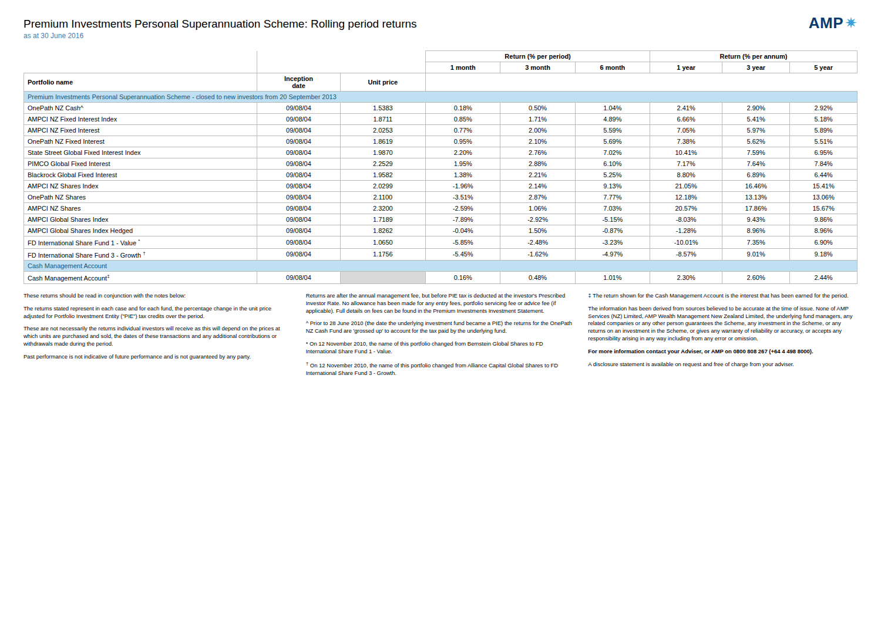Premium Investments Personal Superannuation Scheme: Rolling period returns
as at 30 June 2016
AMP✷
| | | | Return (% per period) | Return (% per annum) |
| --- | --- | --- | --- | --- |
| 1 month | 3 month | 6 month | 1 year | 3 year | 5 year |
| Portfolio name | Inception date | Unit price | |
| Premium Investments Personal Superannuation Scheme - closed to new investors from 20 September 2013 |
| OnePath NZ Cash^ | 09/08/04 | 1.5383 | 0.18% | 0.50% | 1.04% | 2.41% | 2.90% | 2.92% |
| AMPCI NZ Fixed Interest Index | 09/08/04 | 1.8711 | 0.85% | 1.71% | 4.89% | 6.66% | 5.41% | 5.18% |
| AMPCI NZ Fixed Interest | 09/08/04 | 2.0253 | 0.77% | 2.00% | 5.59% | 7.05% | 5.97% | 5.89% |
| OnePath NZ Fixed Interest | 09/08/04 | 1.8619 | 0.95% | 2.10% | 5.69% | 7.38% | 5.62% | 5.51% |
| State Street Global Fixed Interest Index | 09/08/04 | 1.9870 | 2.20% | 2.76% | 7.02% | 10.41% | 7.59% | 6.95% |
| PIMCO Global Fixed Interest | 09/08/04 | 2.2529 | 1.95% | 2.88% | 6.10% | 7.17% | 7.64% | 7.84% |
| Blackrock Global Fixed Interest | 09/08/04 | 1.9582 | 1.38% | 2.21% | 5.25% | 8.80% | 6.89% | 6.44% |
| AMPCI NZ Shares Index | 09/08/04 | 2.0299 | -1.96% | 2.14% | 9.13% | 21.05% | 16.46% | 15.41% |
| OnePath NZ Shares | 09/08/04 | 2.1100 | -3.51% | 2.87% | 7.77% | 12.18% | 13.13% | 13.06% |
| AMPCI NZ Shares | 09/08/04 | 2.3200 | -2.59% | 1.06% | 7.03% | 20.57% | 17.86% | 15.67% |
| AMPCI Global Shares Index | 09/08/04 | 1.7189 | -7.89% | -2.92% | -5.15% | -8.03% | 9.43% | 9.86% |
| AMPCI Global Shares Index Hedged | 09/08/04 | 1.8262 | -0.04% | 1.50% | -0.87% | -1.28% | 8.96% | 8.96% |
| FD International Share Fund 1 - Value * | 09/08/04 | 1.0650 | -5.85% | -2.48% | -3.23% | -10.01% | 7.35% | 6.90% |
| FD International Share Fund 3 - Growth † | 09/08/04 | 1.1756 | -5.45% | -1.62% | -4.97% | -8.57% | 9.01% | 9.18% |
| Cash Management Account |
| Cash Management Account ‡ | 09/08/04 | | 0.16% | 0.48% | 1.01% | 2.30% | 2.60% | 2.44% |
These returns should be read in conjunction with the notes below:
The returns stated represent in each case and for each fund, the percentage change in the unit price adjusted for Portfolio Investment Entity ("PIE") tax credits over the period.
These are not necessarily the returns individual investors will receive as this will depend on the prices at which units are purchased and sold, the dates of these transactions and any additional contributions or withdrawals made during the period.
Past performance is not indicative of future performance and is not guaranteed by any party.
Returns are after the annual management fee, but before PIE tax is deducted at the investor's Prescribed Investor Rate. No allowance has been made for any entry fees, portfolio servicing fee or advice fee (if applicable). Full details on fees can be found in the Premium Investments Investment Statement.
^ Prior to 28 June 2010 (the date the underlying investment fund became a PIE) the returns for the OnePath NZ Cash Fund are 'grossed up' to account for the tax paid by the underlying fund.
* On 12 November 2010, the name of this portfolio changed from Bernstein Global Shares to FD International Share Fund 1 - Value.
† On 12 November 2010, the name of this portfolio changed from Alliance Capital Global Shares to FD International Share Fund 3 - Growth.
‡ The return shown for the Cash Management Account is the interest that has been earned for the period.
The information has been derived from sources believed to be accurate at the time of issue. None of AMP Services (NZ) Limited, AMP Wealth Management New Zealand Limited, the underlying fund managers, any related companies or any other person guarantees the Scheme, any investment in the Scheme, or any returns on an investment in the Scheme, or gives any warranty of reliability or accuracy, or accepts any responsibility arising in any way including from any error or omission.
For more information contact your Adviser, or AMP on 0800 808 267 (+64 4 498 8000).
A disclosure statement is available on request and free of charge from your adviser.